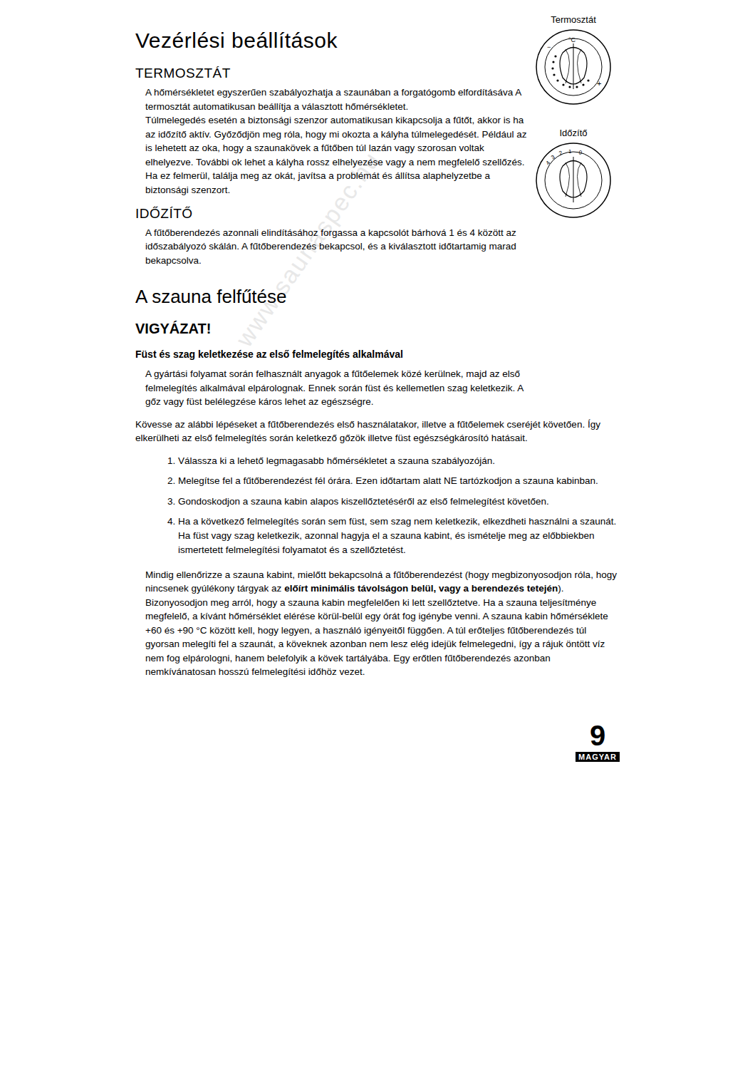www.saunaspec.hu
Termosztát
− °C +
Időzítő
4 3 2 1 0
Vezérlési beállítások
TERMOSZTÁT
A hőmérsékletet egyszerűen szabályozhatja a szaunában a forgatógomb elfordításáva A termosztát automatikusan beállítja a választott hőmérsékletet.
Túlmelegedés esetén a biztonsági szenzor automatikusan kikapcsolja a fűtőt, akkor is ha az időzítő aktív. Győződjön meg róla, hogy mi okozta a kályha túlmelegedését. Például az is lehetett az oka, hogy a szaunakövek a fűtőben túl lazán vagy szorosan voltak elhelyezve. További ok lehet a kályha rossz elhelyezése vagy a nem megfelelő szellőzés. Ha ez felmerül, találja meg az okát, javítsa a problémát és állítsa alaphelyzetbe a biztonsági szenzort.
IDŐZÍTŐ
A fűtőberendezés azonnali elindításához forgassa a kapcsolót bárhová 1 és 4 között az időszabályozó skálán. A fűtőberendezés bekapcsol, és a kiválasztott időtartamig marad bekapcsolva.
A szauna felfűtése
VIGYÁZAT!
Füst és szag keletkezése az első felmelegítés alkalmával
A gyártási folyamat során felhasznált anyagok a fűtőelemek közé kerülnek, majd az első felmelegítés alkalmával elpárolognak. Ennek során füst és kellemetlen szag keletkezik. A gőz vagy füst belélegzése káros lehet az egészségre.
Kövesse az alábbi lépéseket a fűtőberendezés első használatakor, illetve a fűtőelemek cseréjét követően. Így elkerülheti az első felmelegítés során keletkező gőzök illetve füst egészségkárosító hatásait.
Válassza ki a lehető legmagasabb hőmérsékletet a szauna szabályozóján.
Melegítse fel a fűtőberendezést fél órára. Ezen időtartam alatt NE tartózkodjon a szauna kabinban.
Gondoskodjon a szauna kabin alapos kiszellőztetéséről az első felmelegítést követően.
Ha a következő felmelegítés során sem füst, sem szag nem keletkezik, elkezdheti használni a szaunát. Ha füst vagy szag keletkezik, azonnal hagyja el a szauna kabint, és ismételje meg az előbbiekben ismertetett felmelegítési folyamatot és a szellőztetést.
Mindig ellenőrizze a szauna kabint, mielőtt bekapcsolná a fűtőberendezést (hogy megbizonyosodjon róla, hogy nincsenek gyúlékony tárgyak az előírt minimális távolságon belül, vagy a berendezés tetején). Bizonyosodjon meg arról, hogy a szauna kabin megfelelően ki lett szellőztetve. Ha a szauna teljesítménye megfelelő, a kívánt hőmérséklet elérése körül-belül egy órát fog igénybe venni. A szauna kabin hőmérséklete +60 és +90 °C között kell, hogy legyen, a használó igényeitől függően. A túl erőteljes fűtőberendezés túl gyorsan melegíti fel a szaunát, a köveknek azonban nem lesz elég idejük felmelegedni, így a rájuk öntött víz nem fog elpárologni, hanem belefolyik a kövek tartályába. Egy erőtlen fűtőberendezés azonban nemkívánatosan hosszú felmelegítési időhöz vezet.
9
MAGYAR